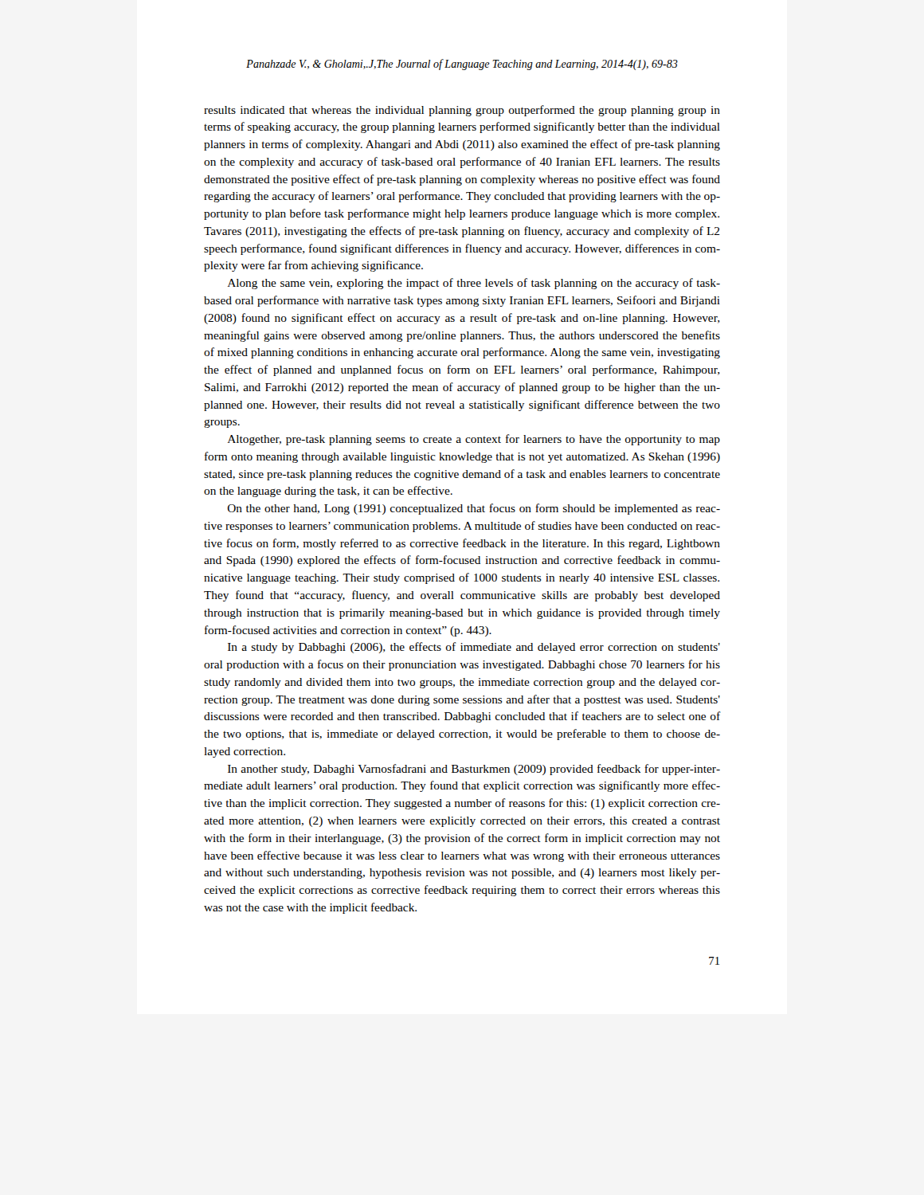Panahzade V., & Gholami,.J,The Journal of Language Teaching and Learning, 2014-4(1), 69-83
results indicated that whereas the individual planning group outperformed the group planning group in terms of speaking accuracy, the group planning learners performed significantly better than the individual planners in terms of complexity. Ahangari and Abdi (2011) also examined the effect of pre-task planning on the complexity and accuracy of task-based oral performance of 40 Iranian EFL learners. The results demonstrated the positive effect of pre-task planning on complexity whereas no positive effect was found regarding the accuracy of learners’ oral performance. They concluded that providing learners with the opportunity to plan before task performance might help learners produce language which is more complex. Tavares (2011), investigating the effects of pre-task planning on fluency, accuracy and complexity of L2 speech performance, found significant differences in fluency and accuracy. However, differences in complexity were far from achieving significance.
Along the same vein, exploring the impact of three levels of task planning on the accuracy of task-based oral performance with narrative task types among sixty Iranian EFL learners, Seifoori and Birjandi (2008) found no significant effect on accuracy as a result of pre-task and on-line planning. However, meaningful gains were observed among pre/online planners. Thus, the authors underscored the benefits of mixed planning conditions in enhancing accurate oral performance. Along the same vein, investigating the effect of planned and unplanned focus on form on EFL learners’ oral performance, Rahimpour, Salimi, and Farrokhi (2012) reported the mean of accuracy of planned group to be higher than the unplanned one. However, their results did not reveal a statistically significant difference between the two groups.
Altogether, pre-task planning seems to create a context for learners to have the opportunity to map form onto meaning through available linguistic knowledge that is not yet automatized. As Skehan (1996) stated, since pre-task planning reduces the cognitive demand of a task and enables learners to concentrate on the language during the task, it can be effective.
On the other hand, Long (1991) conceptualized that focus on form should be implemented as reactive responses to learners’ communication problems. A multitude of studies have been conducted on reactive focus on form, mostly referred to as corrective feedback in the literature. In this regard, Lightbown and Spada (1990) explored the effects of form-focused instruction and corrective feedback in communicative language teaching. Their study comprised of 1000 students in nearly 40 intensive ESL classes. They found that “accuracy, fluency, and overall communicative skills are probably best developed through instruction that is primarily meaning-based but in which guidance is provided through timely form-focused activities and correction in context” (p. 443).
In a study by Dabbaghi (2006), the effects of immediate and delayed error correction on students' oral production with a focus on their pronunciation was investigated. Dabbaghi chose 70 learners for his study randomly and divided them into two groups, the immediate correction group and the delayed correction group. The treatment was done during some sessions and after that a posttest was used. Students' discussions were recorded and then transcribed. Dabbaghi concluded that if teachers are to select one of the two options, that is, immediate or delayed correction, it would be preferable to them to choose delayed correction.
In another study, Dabaghi Varnosfadrani and Basturkmen (2009) provided feedback for upper-intermediate adult learners’ oral production. They found that explicit correction was significantly more effective than the implicit correction. They suggested a number of reasons for this: (1) explicit correction created more attention, (2) when learners were explicitly corrected on their errors, this created a contrast with the form in their interlanguage, (3) the provision of the correct form in implicit correction may not have been effective because it was less clear to learners what was wrong with their erroneous utterances and without such understanding, hypothesis revision was not possible, and (4) learners most likely perceived the explicit corrections as corrective feedback requiring them to correct their errors whereas this was not the case with the implicit feedback.
71